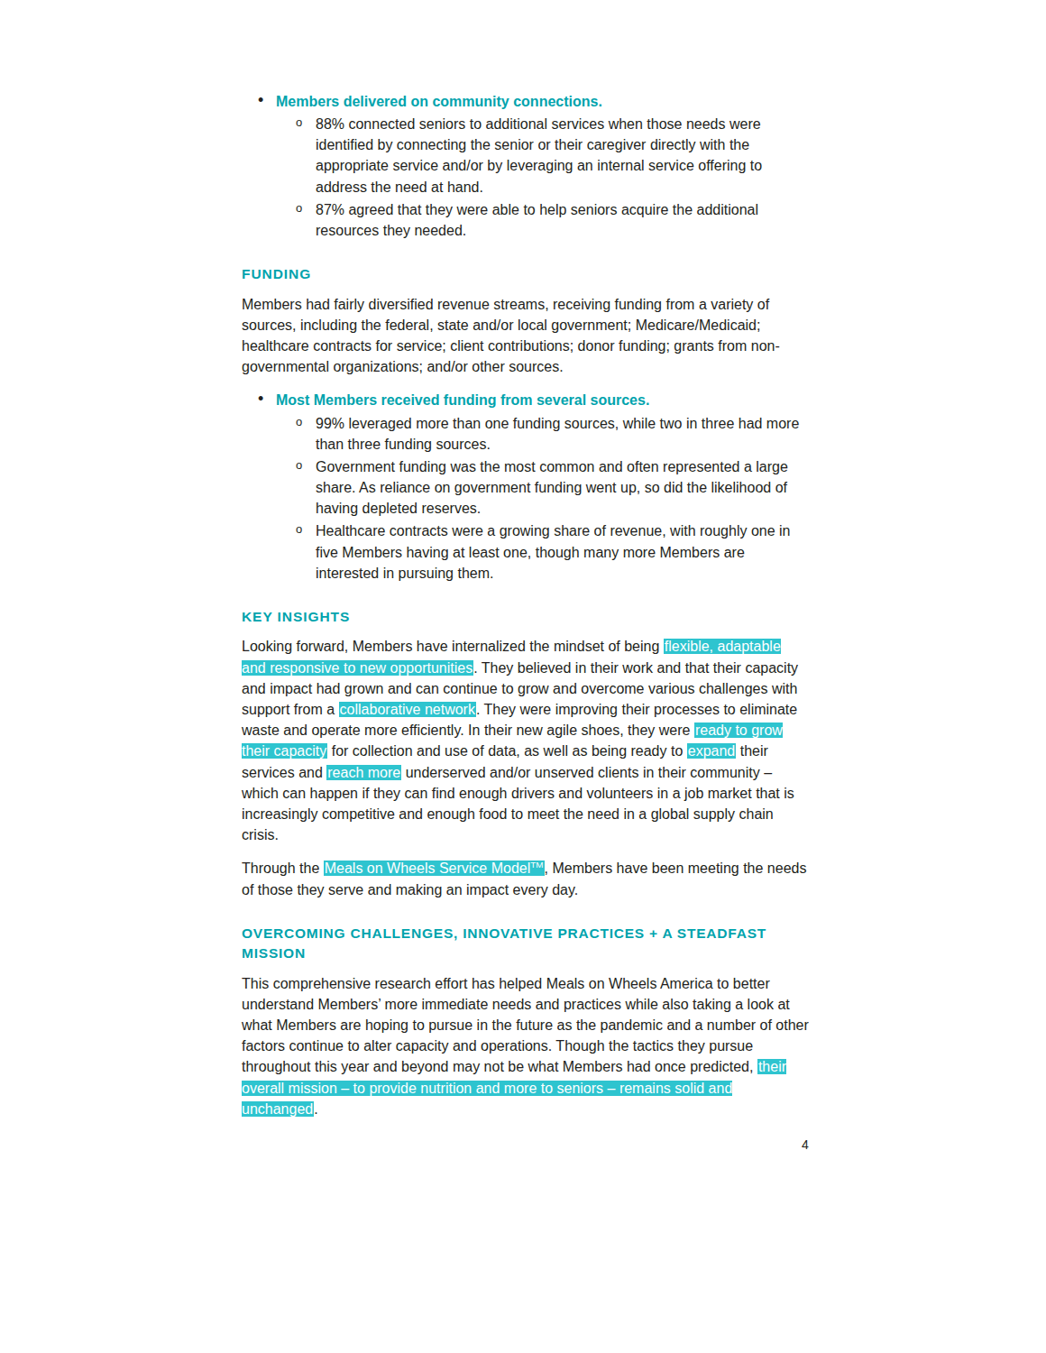Members delivered on community connections.
88% connected seniors to additional services when those needs were identified by connecting the senior or their caregiver directly with the appropriate service and/or by leveraging an internal service offering to address the need at hand.
87% agreed that they were able to help seniors acquire the additional resources they needed.
Funding
Members had fairly diversified revenue streams, receiving funding from a variety of sources, including the federal, state and/or local government; Medicare/Medicaid; healthcare contracts for service; client contributions; donor funding; grants from non-governmental organizations; and/or other sources.
Most Members received funding from several sources.
99% leveraged more than one funding sources, while two in three had more than three funding sources.
Government funding was the most common and often represented a large share. As reliance on government funding went up, so did the likelihood of having depleted reserves.
Healthcare contracts were a growing share of revenue, with roughly one in five Members having at least one, though many more Members are interested in pursuing them.
Key Insights
Looking forward, Members have internalized the mindset of being flexible, adaptable and responsive to new opportunities. They believed in their work and that their capacity and impact had grown and can continue to grow and overcome various challenges with support from a collaborative network. They were improving their processes to eliminate waste and operate more efficiently. In their new agile shoes, they were ready to grow their capacity for collection and use of data, as well as being ready to expand their services and reach more underserved and/or unserved clients in their community – which can happen if they can find enough drivers and volunteers in a job market that is increasingly competitive and enough food to meet the need in a global supply chain crisis.
Through the Meals on Wheels Service ModelTM, Members have been meeting the needs of those they serve and making an impact every day.
Overcoming Challenges, Innovative Practices + A Steadfast Mission
This comprehensive research effort has helped Meals on Wheels America to better understand Members’ more immediate needs and practices while also taking a look at what Members are hoping to pursue in the future as the pandemic and a number of other factors continue to alter capacity and operations. Though the tactics they pursue throughout this year and beyond may not be what Members had once predicted, their overall mission – to provide nutrition and more to seniors – remains solid and unchanged.
4